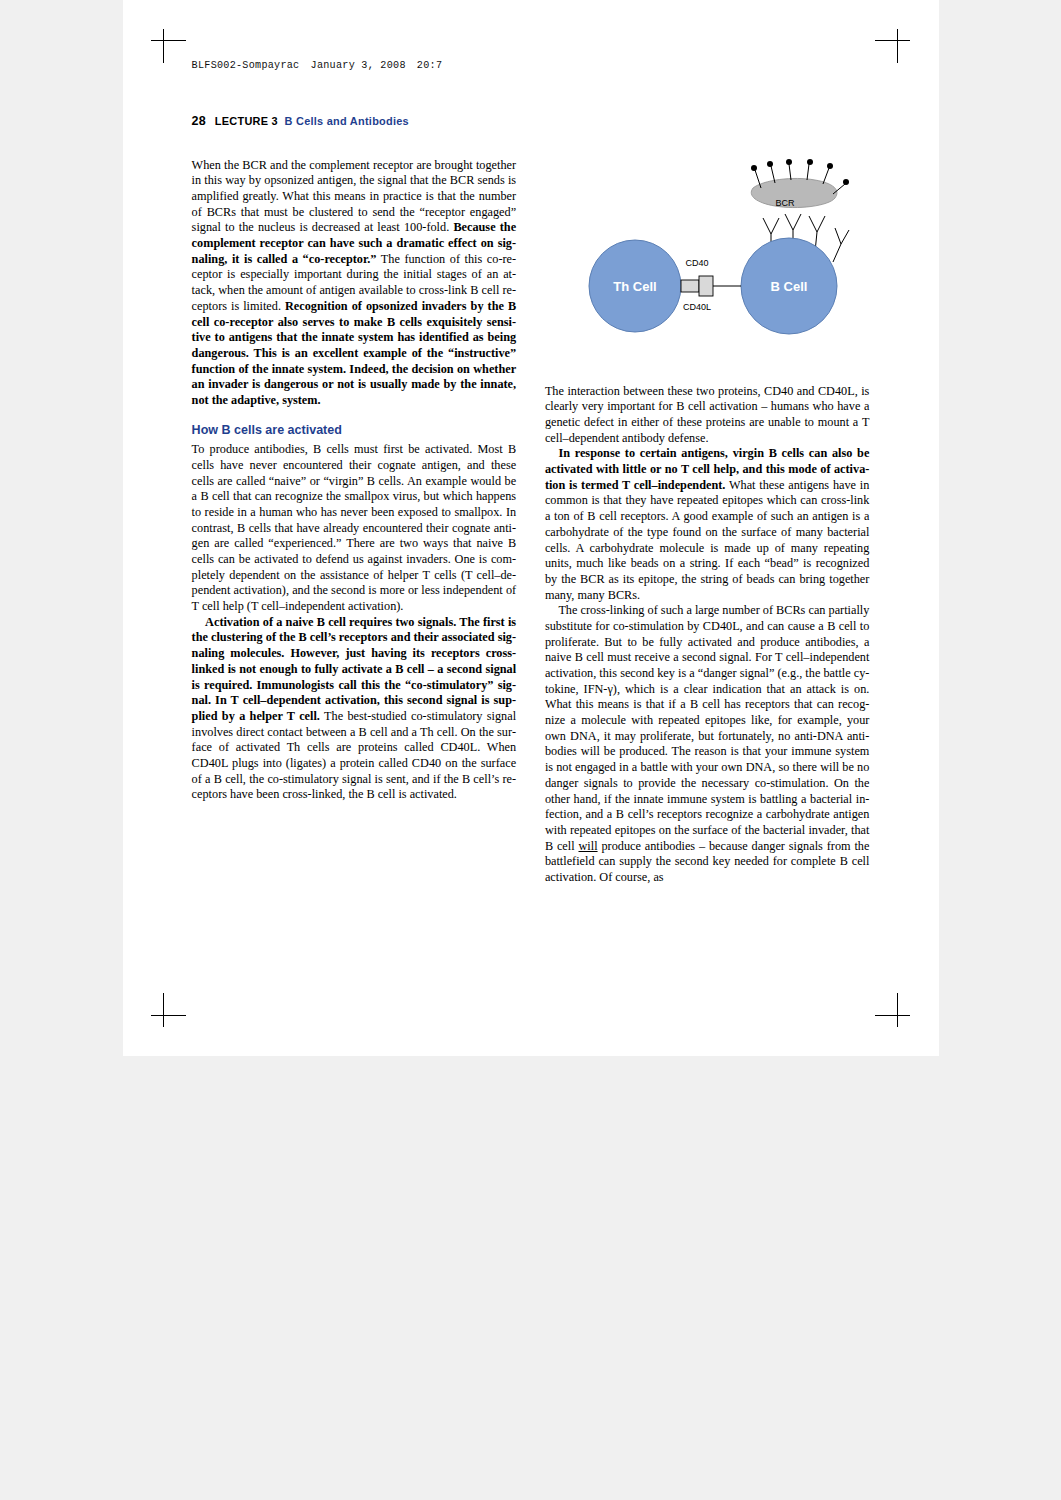BLFS002-Sompayrac January 3, 2008 20:7
28 LECTURE 3 B Cells and Antibodies
When the BCR and the complement receptor are brought together in this way by opsonized antigen, the signal that the BCR sends is amplified greatly. What this means in practice is that the number of BCRs that must be clustered to send the “receptor engaged” signal to the nucleus is decreased at least 100-fold. Because the complement receptor can have such a dramatic effect on signaling, it is called a “co-receptor.” The function of this co-receptor is especially important during the initial stages of an attack, when the amount of antigen available to cross-link B cell receptors is limited. Recognition of opsonized invaders by the B cell co-receptor also serves to make B cells exquisitely sensitive to antigens that the innate system has identified as being dangerous. This is an excellent example of the “instructive” function of the innate system. Indeed, the decision on whether an invader is dangerous or not is usually made by the innate, not the adaptive, system.
How B cells are activated
To produce antibodies, B cells must first be activated. Most B cells have never encountered their cognate antigen, and these cells are called “naive” or “virgin” B cells. An example would be a B cell that can recognize the smallpox virus, but which happens to reside in a human who has never been exposed to smallpox. In contrast, B cells that have already encountered their cognate antigen are called “experienced.” There are two ways that naive B cells can be activated to defend us against invaders. One is completely dependent on the assistance of helper T cells (T cell–dependent activation), and the second is more or less independent of T cell help (T cell–independent activation).
Activation of a naive B cell requires two signals. The first is the clustering of the B cell’s receptors and their associated signaling molecules. However, just having its receptors cross-linked is not enough to fully activate a B cell – a second signal is required. Immunologists call this the “co-stimulatory” signal. In T cell–dependent activation, this second signal is supplied by a helper T cell. The best-studied co-stimulatory signal involves direct contact between a B cell and a Th cell. On the surface of activated Th cells are proteins called CD40L. When CD40L plugs into (ligates) a protein called CD40 on the surface of a B cell, the co-stimulatory signal is sent, and if the B cell’s receptors have been cross-linked, the B cell is activated.
BCR Th Cell B Cell CD40 CD40L
The interaction between these two proteins, CD40 and CD40L, is clearly very important for B cell activation – humans who have a genetic defect in either of these proteins are unable to mount a T cell–dependent antibody defense.
In response to certain antigens, virgin B cells can also be activated with little or no T cell help, and this mode of activation is termed T cell–independent. What these antigens have in common is that they have repeated epitopes which can cross-link a ton of B cell receptors. A good example of such an antigen is a carbohydrate of the type found on the surface of many bacterial cells. A carbohydrate molecule is made up of many repeating units, much like beads on a string. If each “bead” is recognized by the BCR as its epitope, the string of beads can bring together many, many BCRs.
The cross-linking of such a large number of BCRs can partially substitute for co-stimulation by CD40L, and can cause a B cell to proliferate. But to be fully activated and produce antibodies, a naive B cell must receive a second signal. For T cell–independent activation, this second key is a “danger signal” (e.g., the battle cytokine, IFN-γ), which is a clear indication that an attack is on. What this means is that if a B cell has receptors that can recognize a molecule with repeated epitopes like, for example, your own DNA, it may proliferate, but fortunately, no anti-DNA antibodies will be produced. The reason is that your immune system is not engaged in a battle with your own DNA, so there will be no danger signals to provide the necessary co-stimulation. On the other hand, if the innate immune system is battling a bacterial infection, and a B cell’s receptors recognize a carbohydrate antigen with repeated epitopes on the surface of the bacterial invader, that B cell will produce antibodies – because danger signals from the battlefield can supply the second key needed for complete B cell activation. Of course, as